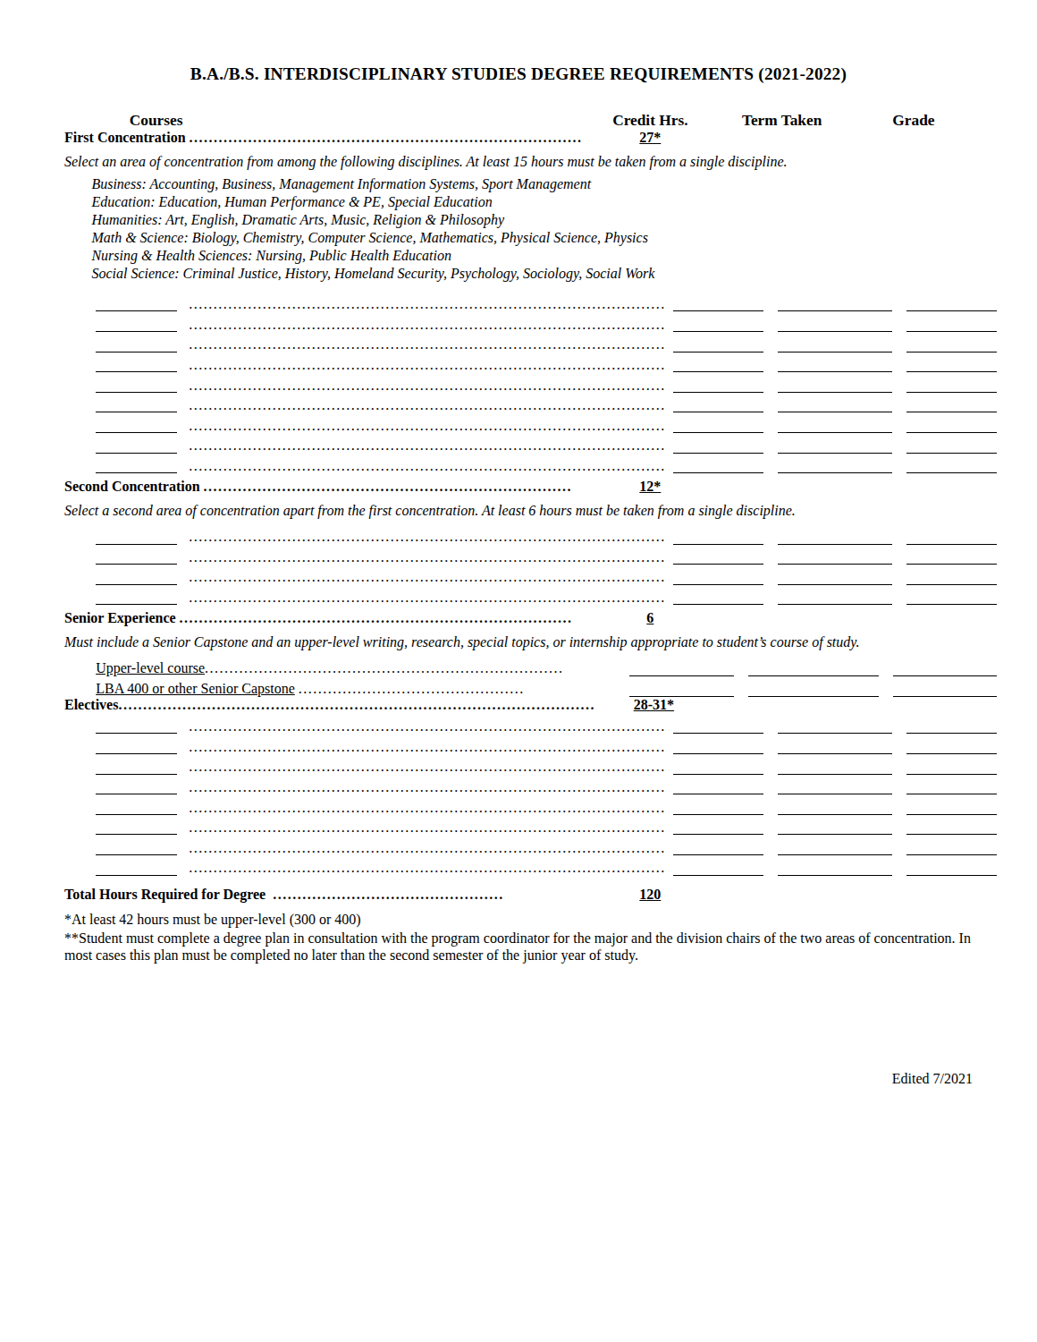B.A./B.S. INTERDISCIPLINARY STUDIES DEGREE REQUIREMENTS (2021-2022)
| Courses | Credit Hrs. | Term Taken | Grade |
| First Concentration ................................................................................ | 27* | | |
Select an area of concentration from among the following disciplines. At least 15 hours must be taken from a single discipline.
Business: Accounting, Business, Management Information Systems, Sport Management
Education: Education, Human Performance & PE, Special Education
Humanities: Art, English, Dramatic Arts, Music, Religion & Philosophy
Math & Science: Biology, Chemistry, Computer Science, Mathematics, Physical Science, Physics
Nursing & Health Sciences: Nursing, Public Health Education
Social Science: Criminal Justice, History, Homeland Security, Psychology, Sociology, Social Work
| | ................................................................................................. | | | |
| | ................................................................................................. | | | |
| | ................................................................................................. | | | |
| | ................................................................................................. | | | |
| | ................................................................................................. | | | |
| | ................................................................................................. | | | |
| | ................................................................................................. | | | |
| | ................................................................................................. | | | |
| | ................................................................................................. | | | |
| Second Concentration ........................................................................... | 12* | | |
Select a second area of concentration apart from the first concentration. At least 6 hours must be taken from a single discipline.
| | ................................................................................................. | | | |
| | ................................................................................................. | | | |
| | ................................................................................................. | | | |
| | ................................................................................................. | | | |
| Senior Experience ................................................................................ | 6 | | |
Must include a Senior Capstone and an upper-level writing, research, special topics, or internship appropriate to student’s course of study.
| Upper-level course ......................................................................... | | | |
| LBA 400 or other Senior Capstone .............................................. | | | |
| Electives ................................................................................................. | 28-31* | | |
| | ................................................................................................. | | | |
| | ................................................................................................. | | | |
| | ................................................................................................. | | | |
| | ................................................................................................. | | | |
| | ................................................................................................. | | | |
| | ................................................................................................. | | | |
| | ................................................................................................. | | | |
| | ................................................................................................. | | | |
| Total Hours Required for Degree ............................................... | 120 | | |
*At least 42 hours must be upper-level (300 or 400)
**Student must complete a degree plan in consultation with the program coordinator for the major and the division chairs of the two areas of concentration. In most cases this plan must be completed no later than the second semester of the junior year of study.
Edited 7/2021